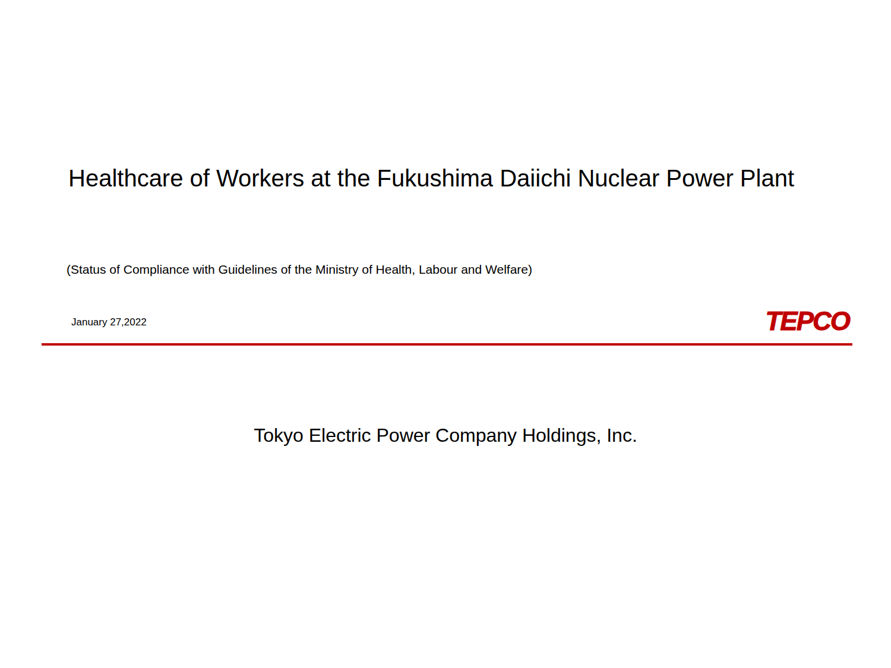Healthcare of Workers at the Fukushima Daiichi Nuclear Power Plant
(Status of Compliance with Guidelines of the Ministry of Health, Labour and Welfare)
January 27,2022
TEPCO
Tokyo Electric Power Company Holdings, Inc.